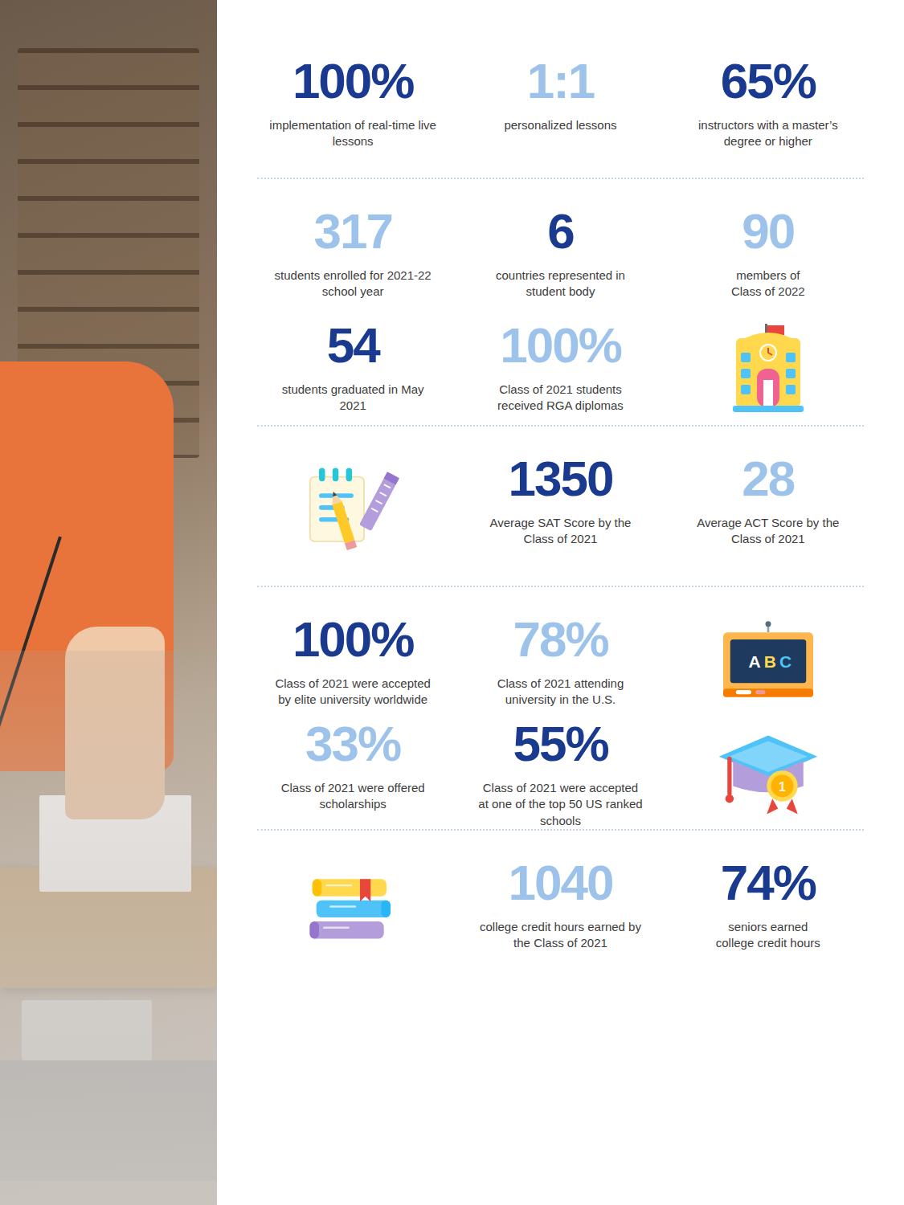100%
implementation of real-time live lessons
1:1
personalized lessons
65%
instructors with a master’s degree or higher
317
students enrolled for 2021-22 school year
6
countries represented in student body
90
members of
Class of 2022
54
students graduated in May 2021
100%
Class of 2021 students received RGA diplomas
1350
Average SAT Score by the Class of 2021
28
Average ACT Score by the Class of 2021
100%
Class of 2021 were accepted by elite university worldwide
78%
Class of 2021 attending university in the U.S.
A B C
33%
Class of 2021 were offered scholarships
55%
Class of 2021 were accepted at one of the top 50 US ranked schools
1
1040
college credit hours earned by the Class of 2021
74%
seniors earned
college credit hours